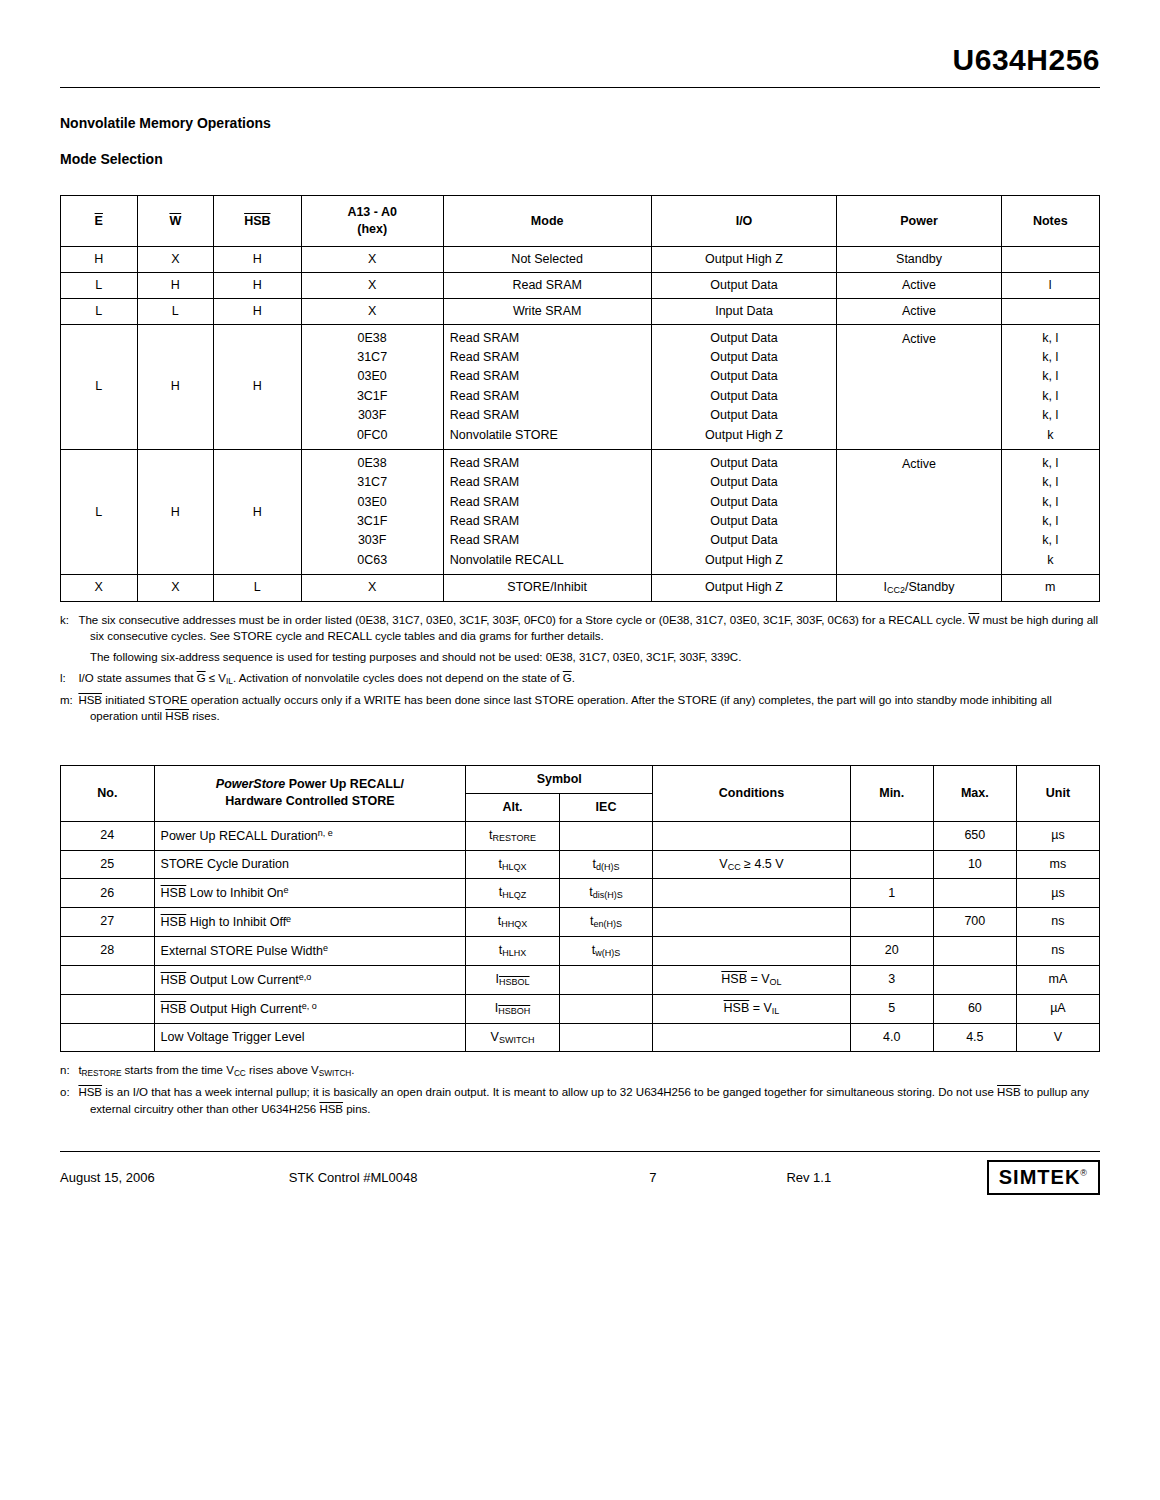U634H256
Nonvolatile Memory Operations
Mode Selection
| E | W | HSB | A13 - A0 (hex) | Mode | I/O | Power | Notes |
| --- | --- | --- | --- | --- | --- | --- | --- |
| H | X | H | X | Not Selected | Output High Z | Standby | |
| L | H | H | X | Read SRAM | Output Data | Active | l |
| L | L | H | X | Write SRAM | Input Data | Active | |
| L | H | H | 0E38 31C7 03E0 3C1F 303F 0FC0 | Read SRAM Read SRAM Read SRAM Read SRAM Read SRAM Nonvolatile STORE | Output Data Output Data Output Data Output Data Output Data Output High Z | Active | k, l k, l k, l k, l k, l k |
| L | H | H | 0E38 31C7 03E0 3C1F 303F 0C63 | Read SRAM Read SRAM Read SRAM Read SRAM Read SRAM Nonvolatile RECALL | Output Data Output Data Output Data Output Data Output Data Output High Z | Active | k, l k, l k, l k, l k, l k |
| X | X | L | X | STORE/Inhibit | Output High Z | I CC2 /Standby | m |
k: The six consecutive addresses must be in order listed (0E38, 31C7, 03E0, 3C1F, 303F, 0FC0) for a Store cycle or (0E38, 31C7, 03E0, 3C1F, 303F, 0C63) for a RECALL cycle. W must be high during all six consecutive cycles. See STORE cycle and RECALL cycle tables and dia grams for further details.
The following six-address sequence is used for testing purposes and should not be used: 0E38, 31C7, 03E0, 3C1F, 303F, 339C.
l: I/O state assumes that G ≤ VIL. Activation of nonvolatile cycles does not depend on the state of G.
m: HSB initiated STORE operation actually occurs only if a WRITE has been done since last STORE operation. After the STORE (if any) completes, the part will go into standby mode inhibiting all operation until HSB rises.
| No. | PowerStore Power Up RECALL/ Hardware Controlled STORE | Symbol | Conditions | Min. | Max. | Unit |
| --- | --- | --- | --- | --- | --- | --- |
| Alt. | IEC |
| 24 | Power Up RECALL Duration n, e | t RESTORE | | | | 650 | µs |
| 25 | STORE Cycle Duration | t HLQX | t d(H)S | V CC ≥ 4.5 V | | 10 | ms |
| 26 | HSB Low to Inhibit On e | t HLQZ | t dis(H)S | | 1 | | µs |
| 27 | HSB High to Inhibit Off e | t HHQX | t en(H)S | | | 700 | ns |
| 28 | External STORE Pulse Width e | t HLHX | t w(H)S | | 20 | | ns |
| | HSB Output Low Current e,o | I HSBOL | | HSB = V OL | 3 | | mA |
| | HSB Output High Current e, o | I HSBOH | | HSB = V IL | 5 | 60 | µA |
| | Low Voltage Trigger Level | V SWITCH | | | 4.0 | 4.5 | V |
n: tRESTORE starts from the time VCC rises above VSWITCH.
o: HSB is an I/O that has a week internal pullup; it is basically an open drain output. It is meant to allow up to 32 U634H256 to be ganged together for simultaneous storing. Do not use HSB to pullup any external circuitry other than other U634H256 HSB pins.
August 15, 2006
STK Control #ML0048
7
Rev 1.1
SIMTEK®